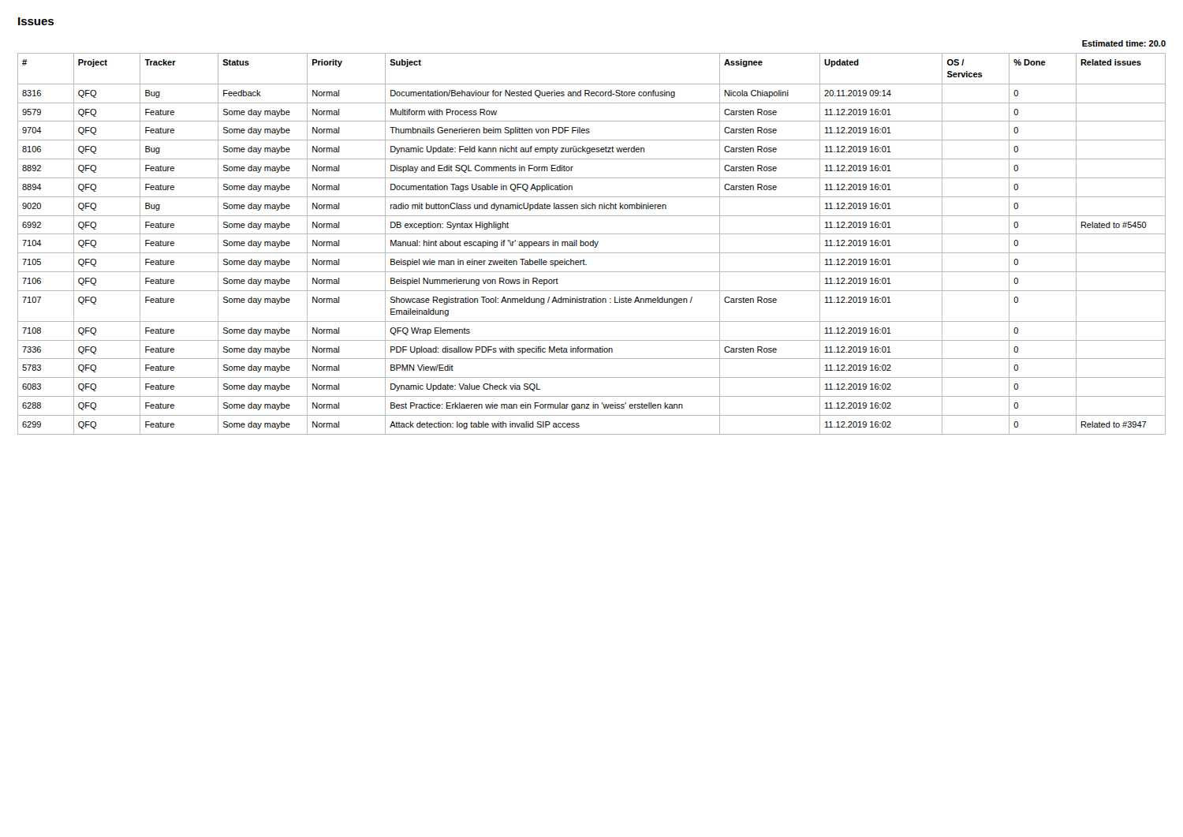Issues
Estimated time: 20.0
| # | Project | Tracker | Status | Priority | Subject | Assignee | Updated | OS / Services | % Done | Related issues |
| --- | --- | --- | --- | --- | --- | --- | --- | --- | --- | --- |
| 8316 | QFQ | Bug | Feedback | Normal | Documentation/Behaviour for Nested Queries and Record-Store confusing | Nicola Chiapolini | 20.11.2019 09:14 | | 0 | |
| 9579 | QFQ | Feature | Some day maybe | Normal | Multiform with Process Row | Carsten Rose | 11.12.2019 16:01 | | 0 | |
| 9704 | QFQ | Feature | Some day maybe | Normal | Thumbnails Generieren beim Splitten von PDF Files | Carsten Rose | 11.12.2019 16:01 | | 0 | |
| 8106 | QFQ | Bug | Some day maybe | Normal | Dynamic Update: Feld kann nicht auf empty zurückgesetzt werden | Carsten Rose | 11.12.2019 16:01 | | 0 | |
| 8892 | QFQ | Feature | Some day maybe | Normal | Display and Edit SQL Comments in Form Editor | Carsten Rose | 11.12.2019 16:01 | | 0 | |
| 8894 | QFQ | Feature | Some day maybe | Normal | Documentation Tags Usable in QFQ Application | Carsten Rose | 11.12.2019 16:01 | | 0 | |
| 9020 | QFQ | Bug | Some day maybe | Normal | radio mit buttonClass und dynamicUpdate lassen sich nicht kombinieren | | 11.12.2019 16:01 | | 0 | |
| 6992 | QFQ | Feature | Some day maybe | Normal | DB exception: Syntax Highlight | | 11.12.2019 16:01 | | 0 | Related to #5450 |
| 7104 | QFQ | Feature | Some day maybe | Normal | Manual: hint about escaping if '\r' appears in mail body | | 11.12.2019 16:01 | | 0 | |
| 7105 | QFQ | Feature | Some day maybe | Normal | Beispiel wie man in einer zweiten Tabelle speichert. | | 11.12.2019 16:01 | | 0 | |
| 7106 | QFQ | Feature | Some day maybe | Normal | Beispiel Nummerierung von Rows in Report | | 11.12.2019 16:01 | | 0 | |
| 7107 | QFQ | Feature | Some day maybe | Normal | Showcase Registration Tool: Anmeldung / Administration : Liste Anmeldungen / Emaileinaldung | Carsten Rose | 11.12.2019 16:01 | | 0 | |
| 7108 | QFQ | Feature | Some day maybe | Normal | QFQ Wrap Elements | | 11.12.2019 16:01 | | 0 | |
| 7336 | QFQ | Feature | Some day maybe | Normal | PDF Upload: disallow PDFs with specific Meta information | Carsten Rose | 11.12.2019 16:01 | | 0 | |
| 5783 | QFQ | Feature | Some day maybe | Normal | BPMN View/Edit | | 11.12.2019 16:02 | | 0 | |
| 6083 | QFQ | Feature | Some day maybe | Normal | Dynamic Update: Value Check via SQL | | 11.12.2019 16:02 | | 0 | |
| 6288 | QFQ | Feature | Some day maybe | Normal | Best Practice: Erklaeren wie man ein Formular ganz in 'weiss' erstellen kann | | 11.12.2019 16:02 | | 0 | |
| 6299 | QFQ | Feature | Some day maybe | Normal | Attack detection: log table with invalid SIP access | | 11.12.2019 16:02 | | 0 | Related to #3947 |